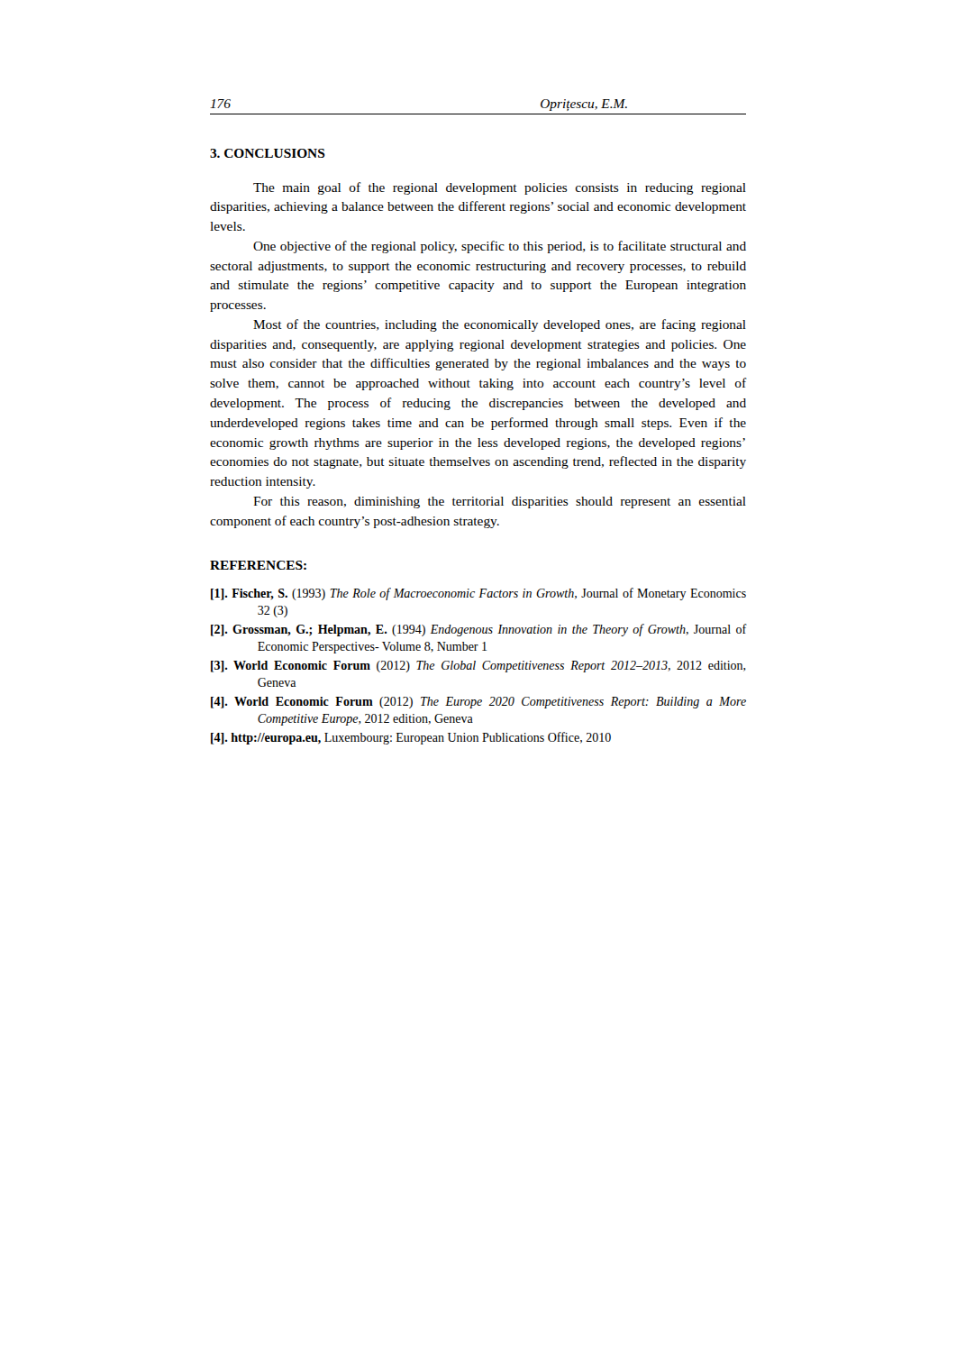176 Oprițescu, E.M.
3. CONCLUSIONS
The main goal of the regional development policies consists in reducing regional disparities, achieving a balance between the different regions’ social and economic development levels.
One objective of the regional policy, specific to this period, is to facilitate structural and sectoral adjustments, to support the economic restructuring and recovery processes, to rebuild and stimulate the regions’ competitive capacity and to support the European integration processes.
Most of the countries, including the economically developed ones, are facing regional disparities and, consequently, are applying regional development strategies and policies. One must also consider that the difficulties generated by the regional imbalances and the ways to solve them, cannot be approached without taking into account each country’s level of development. The process of reducing the discrepancies between the developed and underdeveloped regions takes time and can be performed through small steps. Even if the economic growth rhythms are superior in the less developed regions, the developed regions’ economies do not stagnate, but situate themselves on ascending trend, reflected in the disparity reduction intensity.
For this reason, diminishing the territorial disparities should represent an essential component of each country’s post-adhesion strategy.
REFERENCES:
[1]. Fischer, S. (1993) The Role of Macroeconomic Factors in Growth, Journal of Monetary Economics 32 (3)
[2]. Grossman, G.; Helpman, E. (1994) Endogenous Innovation in the Theory of Growth, Journal of Economic Perspectives- Volume 8, Number 1
[3]. World Economic Forum (2012) The Global Competitiveness Report 2012–2013, 2012 edition, Geneva
[4]. World Economic Forum (2012) The Europe 2020 Competitiveness Report: Building a More Competitive Europe, 2012 edition, Geneva
[4]. http://europa.eu, Luxembourg: European Union Publications Office, 2010